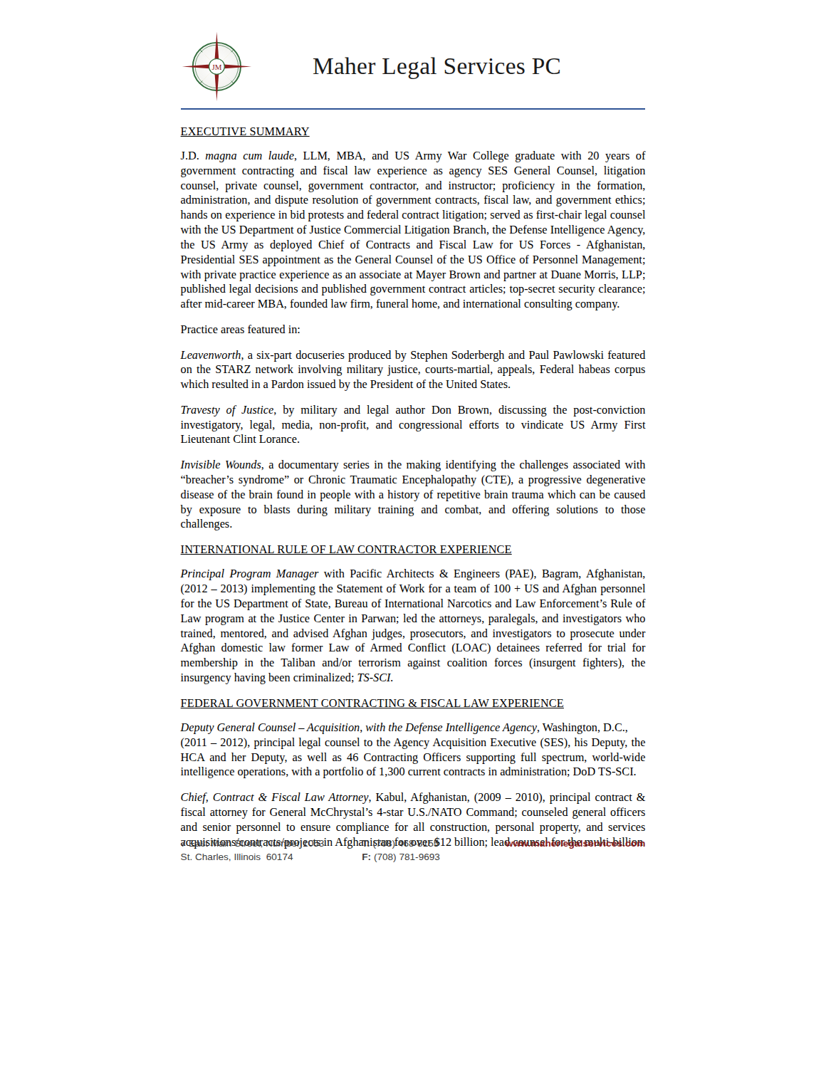JM
Maher Legal Services PC
EXECUTIVE SUMMARY
J.D. magna cum laude, LLM, MBA, and US Army War College graduate with 20 years of government contracting and fiscal law experience as agency SES General Counsel, litigation counsel, private counsel, government contractor, and instructor; proficiency in the formation, administration, and dispute resolution of government contracts, fiscal law, and government ethics; hands on experience in bid protests and federal contract litigation; served as first-chair legal counsel with the US Department of Justice Commercial Litigation Branch, the Defense Intelligence Agency, the US Army as deployed Chief of Contracts and Fiscal Law for US Forces - Afghanistan, Presidential SES appointment as the General Counsel of the US Office of Personnel Management; with private practice experience as an associate at Mayer Brown and partner at Duane Morris, LLP; published legal decisions and published government contract articles; top-secret security clearance; after mid-career MBA, founded law firm, funeral home, and international consulting company.
Practice areas featured in:
Leavenworth, a six-part docuseries produced by Stephen Soderbergh and Paul Pawlowski featured on the STARZ network involving military justice, courts-martial, appeals, Federal habeas corpus which resulted in a Pardon issued by the President of the United States.
Travesty of Justice, by military and legal author Don Brown, discussing the post-conviction investigatory, legal, media, non-profit, and congressional efforts to vindicate US Army First Lieutenant Clint Lorance.
Invisible Wounds, a documentary series in the making identifying the challenges associated with “breacher’s syndrome” or Chronic Traumatic Encephalopathy (CTE), a progressive degenerative disease of the brain found in people with a history of repetitive brain trauma which can be caused by exposure to blasts during military training and combat, and offering solutions to those challenges.
INTERNATIONAL RULE OF LAW CONTRACTOR EXPERIENCE
Principal Program Manager with Pacific Architects & Engineers (PAE), Bagram, Afghanistan, (2012 – 2013) implementing the Statement of Work for a team of 100 + US and Afghan personnel for the US Department of State, Bureau of International Narcotics and Law Enforcement’s Rule of Law program at the Justice Center in Parwan; led the attorneys, paralegals, and investigators who trained, mentored, and advised Afghan judges, prosecutors, and investigators to prosecute under Afghan domestic law former Law of Armed Conflict (LOAC) detainees referred for trial for membership in the Taliban and/or terrorism against coalition forces (insurgent fighters), the insurgency having been criminalized; TS-SCI.
FEDERAL GOVERNMENT CONTRACTING & FISCAL LAW EXPERIENCE
Deputy General Counsel – Acquisition, with the Defense Intelligence Agency, Washington, D.C.,
(2011 – 2012), principal legal counsel to the Agency Acquisition Executive (SES), his Deputy, the HCA and her Deputy, as well as 46 Contracting Officers supporting full spectrum, world-wide intelligence operations, with a portfolio of 1,300 current contracts in administration; DoD TS-SCI.
Chief, Contract & Fiscal Law Attorney, Kabul, Afghanistan, (2009 – 2010), principal contract & fiscal attorney for General McChrystal’s 4-star U.S./NATO Command; counseled general officers and senior personnel to ensure compliance for all construction, personal property, and services acquisitions/contracts/projects in Afghanistan for over $12 billion; lead counsel for the multi-billion
7 East Main Street, Number 1053
St. Charles, Illinois 60174
T: (708) 468-8155
F: (708) 781-9693
www.maherlegalservices.com